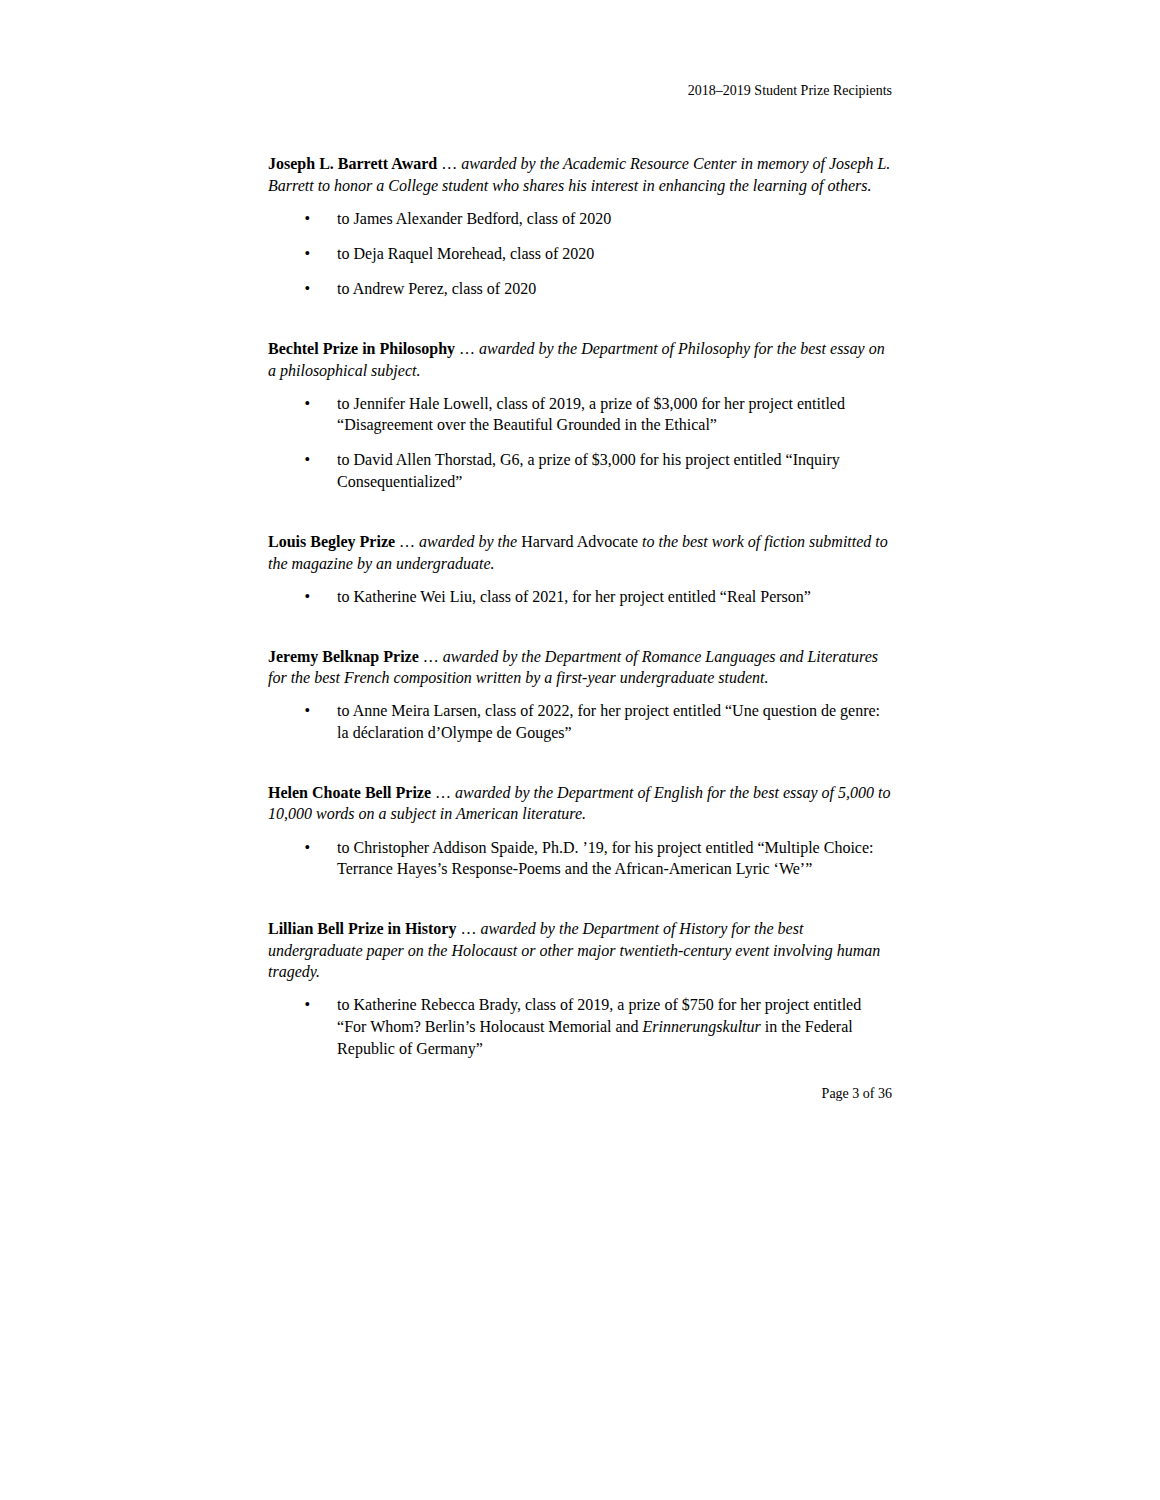2018–2019 Student Prize Recipients
Joseph L. Barrett Award … awarded by the Academic Resource Center in memory of Joseph L. Barrett to honor a College student who shares his interest in enhancing the learning of others.
to James Alexander Bedford, class of 2020
to Deja Raquel Morehead, class of 2020
to Andrew Perez, class of 2020
Bechtel Prize in Philosophy … awarded by the Department of Philosophy for the best essay on a philosophical subject.
to Jennifer Hale Lowell, class of 2019, a prize of $3,000 for her project entitled “Disagreement over the Beautiful Grounded in the Ethical”
to David Allen Thorstad, G6, a prize of $3,000 for his project entitled “Inquiry Consequentialized”
Louis Begley Prize … awarded by the Harvard Advocate to the best work of fiction submitted to the magazine by an undergraduate.
to Katherine Wei Liu, class of 2021, for her project entitled “Real Person”
Jeremy Belknap Prize … awarded by the Department of Romance Languages and Literatures for the best French composition written by a first-year undergraduate student.
to Anne Meira Larsen, class of 2022, for her project entitled “Une question de genre: la déclaration d’Olympe de Gouges”
Helen Choate Bell Prize … awarded by the Department of English for the best essay of 5,000 to 10,000 words on a subject in American literature.
to Christopher Addison Spaide, Ph.D. ’19, for his project entitled “Multiple Choice: Terrance Hayes’s Response-Poems and the African-American Lyric ‘We’”
Lillian Bell Prize in History … awarded by the Department of History for the best undergraduate paper on the Holocaust or other major twentieth-century event involving human tragedy.
to Katherine Rebecca Brady, class of 2019, a prize of $750 for her project entitled “For Whom? Berlin’s Holocaust Memorial and Erinnerungskultur in the Federal Republic of Germany”
Page 3 of 36